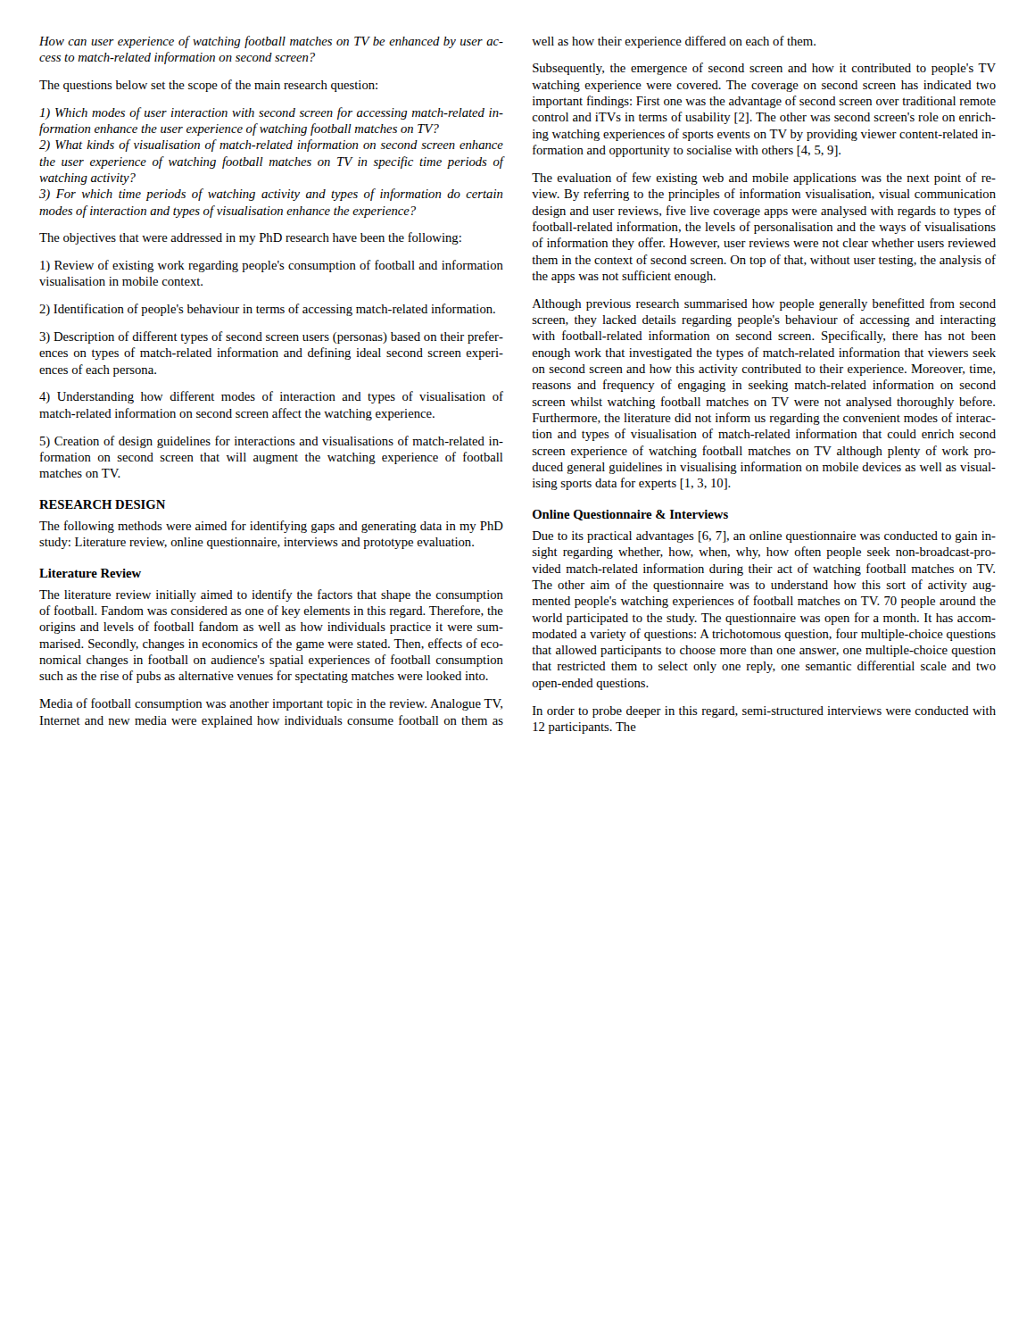How can user experience of watching football matches on TV be enhanced by user access to match-related information on second screen?
The questions below set the scope of the main research question:
1) Which modes of user interaction with second screen for accessing match-related information enhance the user experience of watching football matches on TV?
2) What kinds of visualisation of match-related information on second screen enhance the user experience of watching football matches on TV in specific time periods of watching activity?
3) For which time periods of watching activity and types of information do certain modes of interaction and types of visualisation enhance the experience?
The objectives that were addressed in my PhD research have been the following:
1) Review of existing work regarding people's consumption of football and information visualisation in mobile context.
2) Identification of people's behaviour in terms of accessing match-related information.
3) Description of different types of second screen users (personas) based on their preferences on types of match-related information and defining ideal second screen experiences of each persona.
4) Understanding how different modes of interaction and types of visualisation of match-related information on second screen affect the watching experience.
5) Creation of design guidelines for interactions and visualisations of match-related information on second screen that will augment the watching experience of football matches on TV.
Research Design
The following methods were aimed for identifying gaps and generating data in my PhD study: Literature review, online questionnaire, interviews and prototype evaluation.
Literature Review
The literature review initially aimed to identify the factors that shape the consumption of football. Fandom was considered as one of key elements in this regard. Therefore, the origins and levels of football fandom as well as how individuals practice it were summarised. Secondly, changes in economics of the game were stated. Then, effects of economical changes in football on audience's spatial experiences of football consumption such as the rise of pubs as alternative venues for spectating matches were looked into.
Media of football consumption was another important topic in the review. Analogue TV, Internet and new media were explained how individuals consume football on them as well as how their experience differed on each of them.
Subsequently, the emergence of second screen and how it contributed to people's TV watching experience were covered. The coverage on second screen has indicated two important findings: First one was the advantage of second screen over traditional remote control and iTVs in terms of usability [2]. The other was second screen's role on enriching watching experiences of sports events on TV by providing viewer content-related information and opportunity to socialise with others [4, 5, 9].
The evaluation of few existing web and mobile applications was the next point of review. By referring to the principles of information visualisation, visual communication design and user reviews, five live coverage apps were analysed with regards to types of football-related information, the levels of personalisation and the ways of visualisations of information they offer. However, user reviews were not clear whether users reviewed them in the context of second screen. On top of that, without user testing, the analysis of the apps was not sufficient enough.
Although previous research summarised how people generally benefitted from second screen, they lacked details regarding people's behaviour of accessing and interacting with football-related information on second screen. Specifically, there has not been enough work that investigated the types of match-related information that viewers seek on second screen and how this activity contributed to their experience. Moreover, time, reasons and frequency of engaging in seeking match-related information on second screen whilst watching football matches on TV were not analysed thoroughly before. Furthermore, the literature did not inform us regarding the convenient modes of interaction and types of visualisation of match-related information that could enrich second screen experience of watching football matches on TV although plenty of work produced general guidelines in visualising information on mobile devices as well as visualising sports data for experts [1, 3, 10].
Online Questionnaire & Interviews
Due to its practical advantages [6, 7], an online questionnaire was conducted to gain insight regarding whether, how, when, why, how often people seek non-broadcast-provided match-related information during their act of watching football matches on TV. The other aim of the questionnaire was to understand how this sort of activity augmented people's watching experiences of football matches on TV. 70 people around the world participated to the study. The questionnaire was open for a month. It has accommodated a variety of questions: A trichotomous question, four multiple-choice questions that allowed participants to choose more than one answer, one multiple-choice question that restricted them to select only one reply, one semantic differential scale and two open-ended questions.
In order to probe deeper in this regard, semi-structured interviews were conducted with 12 participants. The